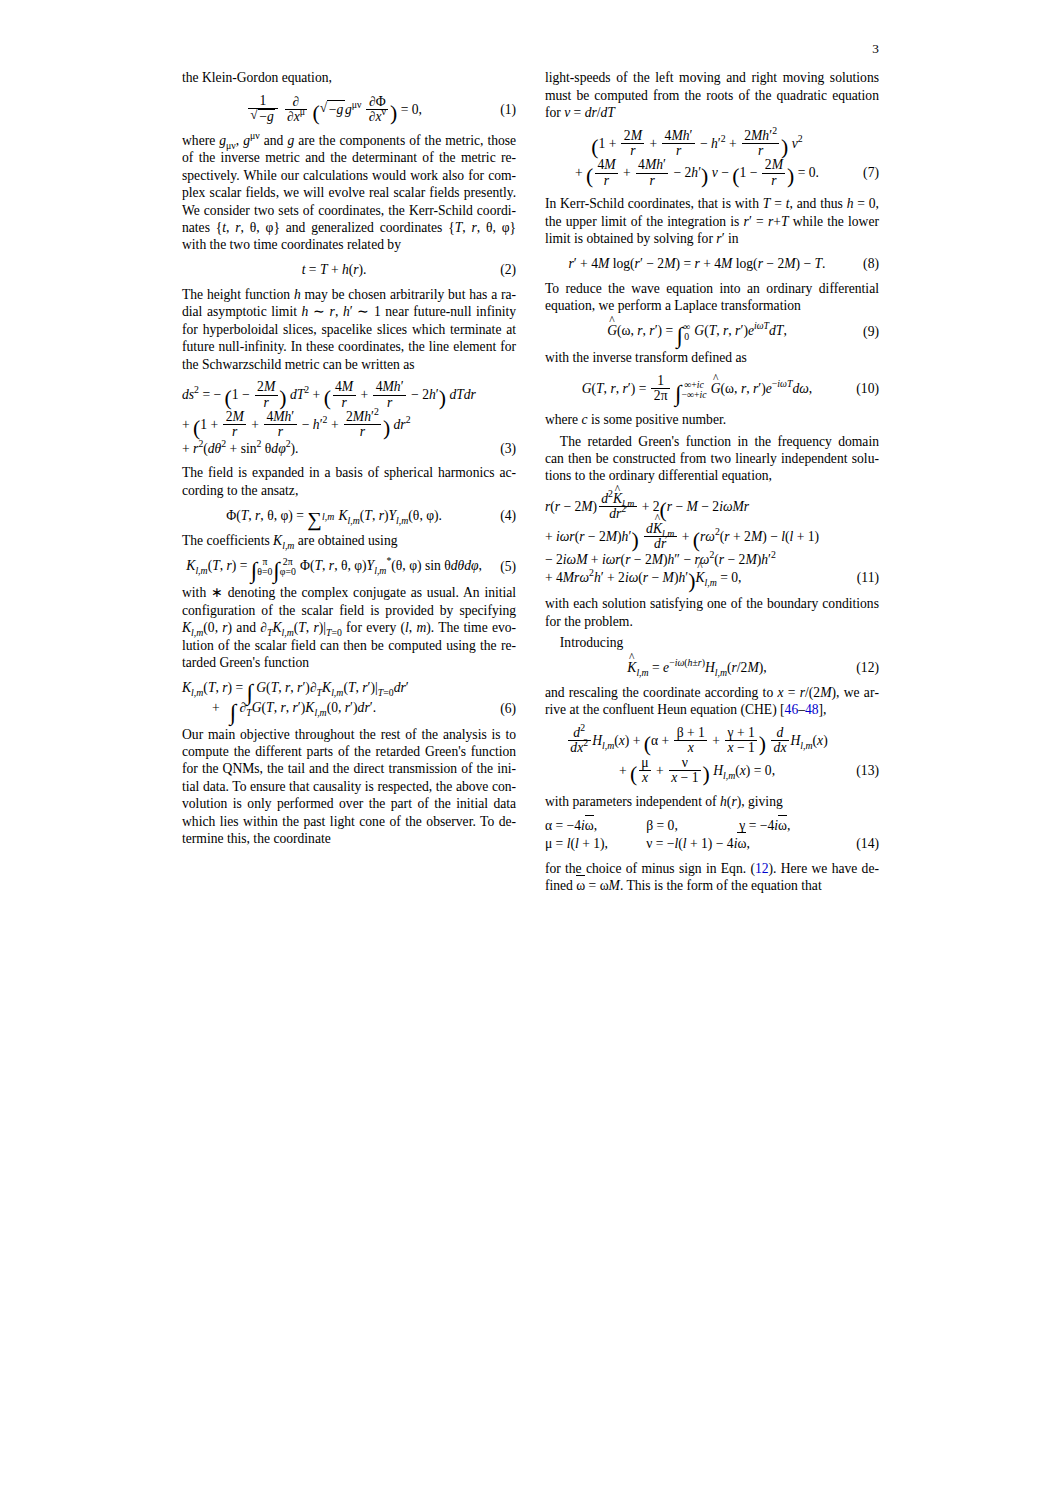3
the Klein-Gordon equation,
1−g ∂∂xμ (−g gμν ∂Φ∂xν) = 0,
(1)
where gμν, gμν and g are the components of the metric, those of the inverse metric and the determinant of the metric respectively. While our calculations would work also for complex scalar fields, we will evolve real scalar fields presently. We consider two sets of coordinates, the Kerr-Schild coordinates {t, r, θ, φ} and generalized coordinates {T, r, θ, φ} with the two time coordinates related by
t = T + h(r).
(2)
The height function h may be chosen arbitrarily but has a radial asymptotic limit h ∼ r, h′ ∼ 1 near future-null infinity for hyperboloidal slices, spacelike slices which terminate at future null-infinity. In these coordinates, the line element for the Schwarzschild metric can be written as
ds2 = − (1 − 2M r) dT2 + (4M r + 4Mh′r − 2h′) dTdr
+ (1 + 2M r + 4Mh′r − h′2 + 2Mh′2 r) dr2
+ r2(dθ2 + sin2 θdφ2).
(3)
The field is expanded in a basis of spherical harmonics according to the ansatz,
Φ(T, r, θ, φ) = ∑l,m Kl,m(T, r)Yl,m(θ, φ).
(4)
The coefficients Kl,m are obtained using
Kl,m(T, r) = ∫πθ=0∫2π φ=0 Φ(T, r, θ, φ)Yl,m*(θ, φ) sin θdθdφ,
(5)
with ∗ denoting the complex conjugate as usual. An initial configuration of the scalar field is provided by specifying Kl,m(0, r) and ∂TKl,m(T, r)|T=0 for every (l, m). The time evolution of the scalar field can then be computed using the retarded Green's function
Kl,m(T, r) = ∫ G(T, r, r′)∂TKl,m(T, r′)|T=0dr′
+ ∫ ∂TG(T, r, r′)Kl,m(0, r′)dr′.
(6)
Our main objective throughout the rest of the analysis is to compute the different parts of the retarded Green's function for the QNMs, the tail and the direct transmission of the initial data. To ensure that causality is respected, the above convolution is only performed over the part of the initial data which lies within the past light cone of the observer. To determine this, the coordinate
light-speeds of the left moving and right moving solutions must be computed from the roots of the quadratic equation for v = dr/dT
(1 + 2M r + 4Mh′r − h′2 + 2Mh′2 r) v2
+ (4M r + 4Mh′r − 2h′) v − (1 − 2M r) = 0.
(7)
In Kerr-Schild coordinates, that is with T = t, and thus h = 0, the upper limit of the integration is r′ = r+T while the lower limit is obtained by solving for r′ in
r′ + 4M log(r′ − 2M) = r + 4M log(r − 2M) − T.
(8)
To reduce the wave equation into an ordinary differential equation, we perform a Laplace transformation
G(ω, r, r′) = ∫∞0 G(T, r, r′)eiωTdT,
(9)
with the inverse transform defined as
G(T, r, r′) = 12π ∫∞+ic−∞+ic G(ω, r, r′)e−iωTdω,
(10)
where c is some positive number.
The retarded Green's function in the frequency domain can then be constructed from two linearly independent solutions to the ordinary differential equation,
r(r − 2M)d2Kl,m dr2 + 2(r − M − 2iωMr
+ iωr(r − 2M)h′) dKl,m dr + (rω2(r + 2M) − l(l + 1)
− 2iωM + iωr(r − 2M)h″ − rω2(r − 2M)h′2
+ 4Mrω2h′ + 2iω(r − M)h′) Kl,m = 0,
(11)
with each solution satisfying one of the boundary conditions for the problem.
Introducing
Kl,m = e−iω(h±r)Hl,m(r/2M),
(12)
and rescaling the coordinate according to x = r/(2M), we arrive at the confluent Heun equation (CHE) [46–48],
d2 dx2 Hl,m(x) + (α + β + 1 x + γ + 1 x − 1) ddx Hl,m(x)
+ (μx + νx − 1) Hl,m(x) = 0,
(13)
with parameters independent of h(r), giving
α = −4iω, β = 0, γ = −4iω,
μ = l(l + 1), ν = −l(l + 1) − 4iω,
(14)
for the choice of minus sign in Eqn. (12). Here we have defined ω = ωM. This is the form of the equation that